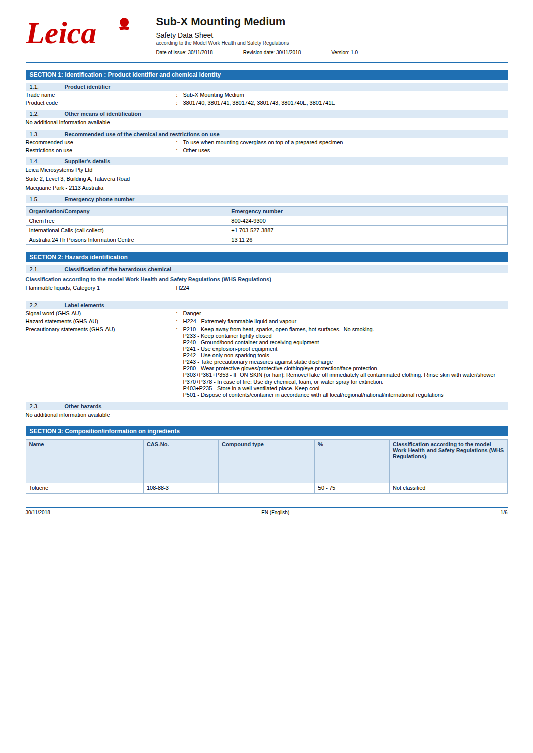Leica
Sub-X Mounting Medium
Safety Data Sheet
according to the Model Work Health and Safety Regulations
Date of issue: 30/11/2018 Revision date: 30/11/2018 Version: 1.0
SECTION 1: Identification : Product identifier and chemical identity
1.1. Product identifier
Trade name: Sub-X Mounting Medium
Product code: 3801740, 3801741, 3801742, 3801743, 3801740E, 3801741E
1.2. Other means of identification
No additional information available
1.3. Recommended use of the chemical and restrictions on use
Recommended use: To use when mounting coverglass on top of a prepared specimen
Restrictions on use: Other uses
1.4. Supplier's details
Leica Microsystems Pty Ltd
Suite 2, Level 3, Building A, Talavera Road
Macquarie Park - 2113 Australia
1.5. Emergency phone number
| Organisation/Company | Emergency number |
| --- | --- |
| ChemTrec | 800-424-9300 |
| International Calls (call collect) | +1 703-527-3887 |
| Australia 24 Hr Poisons Information Centre | 13 11 26 |
SECTION 2: Hazards identification
2.1. Classification of the hazardous chemical
Classification according to the model Work Health and Safety Regulations (WHS Regulations)
Flammable liquids, Category 1 H224
2.2. Label elements
Signal word (GHS-AU): Danger
Hazard statements (GHS-AU): H224 - Extremely flammable liquid and vapour
Precautionary statements (GHS-AU):
P210 - Keep away from heat, sparks, open flames, hot surfaces. No smoking.
P233 - Keep container tightly closed
P240 - Ground/bond container and receiving equipment
P241 - Use explosion-proof equipment
P242 - Use only non-sparking tools
P243 - Take precautionary measures against static discharge
P280 - Wear protective gloves/protective clothing/eye protection/face protection.
P303+P361+P353 - IF ON SKIN (or hair): Remove/Take off immediately all contaminated clothing. Rinse skin with water/shower
P370+P378 - In case of fire: Use dry chemical, foam, or water spray for extinction.
P403+P235 - Store in a well-ventilated place. Keep cool
P501 - Dispose of contents/container in accordance with all local/regional/national/international regulations
2.3. Other hazards
No additional information available
SECTION 3: Composition/information on ingredients
| Name | CAS-No. | Compound type | % | Classification according to the model Work Health and Safety Regulations (WHS Regulations) |
| --- | --- | --- | --- | --- |
| Toluene | 108-88-3 | | 50 - 75 | Not classified |
30/11/2018 EN (English) 1/6